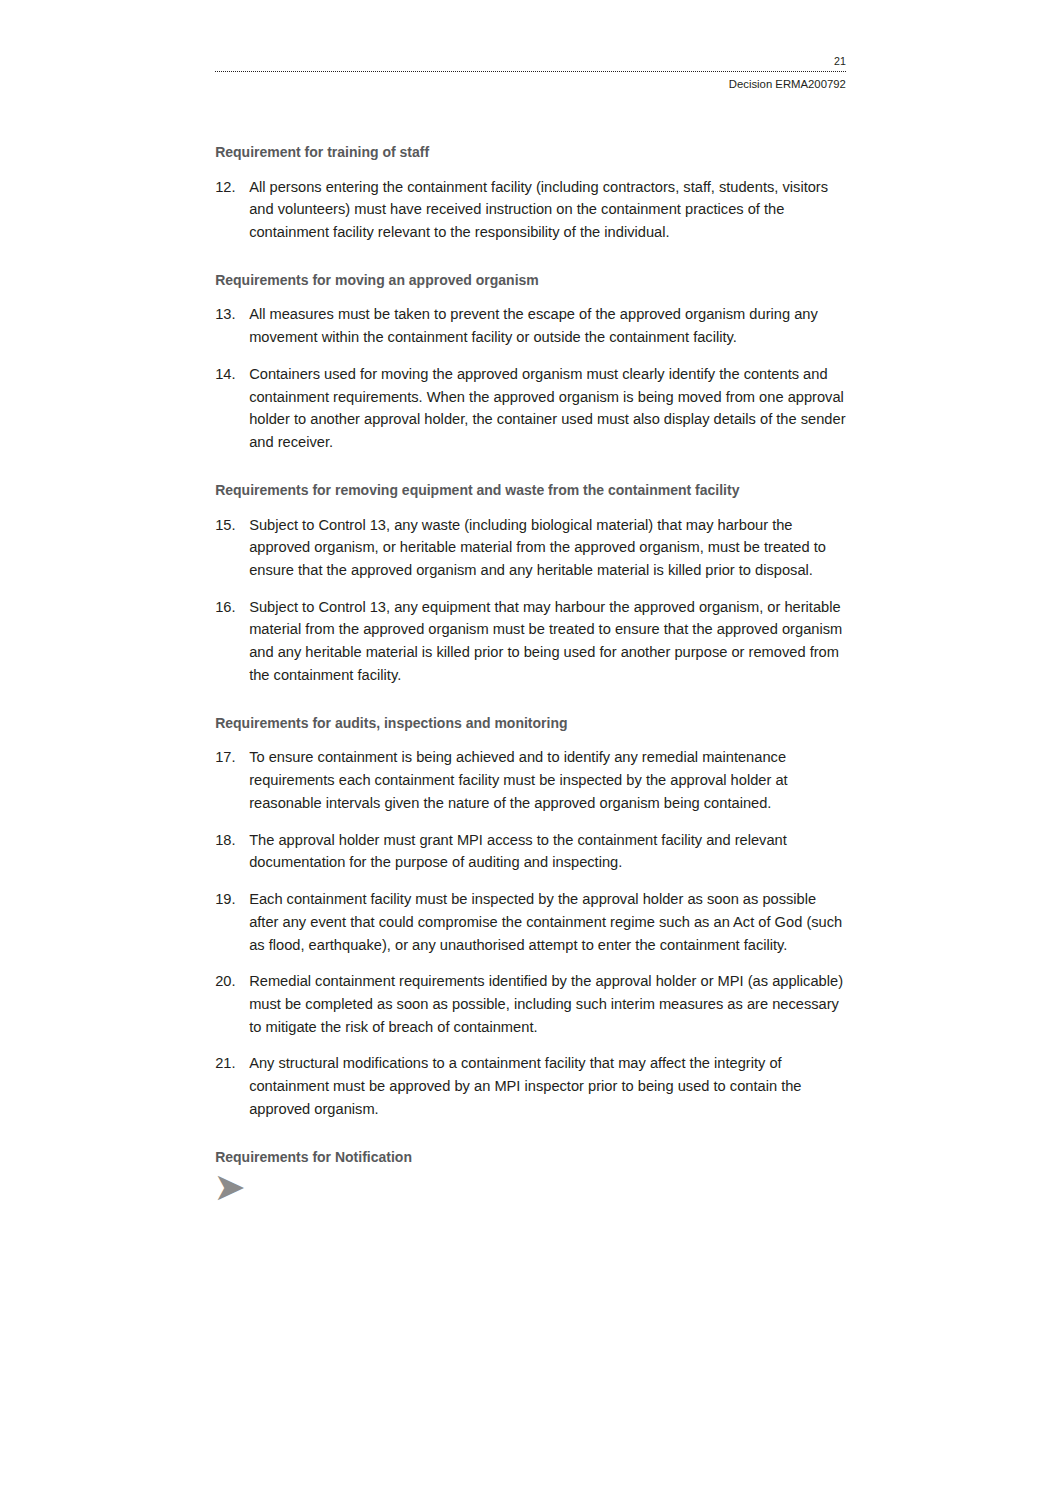21
Decision ERMA200792
Requirement for training of staff
12. All persons entering the containment facility (including contractors, staff, students, visitors and volunteers) must have received instruction on the containment practices of the containment facility relevant to the responsibility of the individual.
Requirements for moving an approved organism
13. All measures must be taken to prevent the escape of the approved organism during any movement within the containment facility or outside the containment facility.
14. Containers used for moving the approved organism must clearly identify the contents and containment requirements. When the approved organism is being moved from one approval holder to another approval holder, the container used must also display details of the sender and receiver.
Requirements for removing equipment and waste from the containment facility
15. Subject to Control 13, any waste (including biological material) that may harbour the approved organism, or heritable material from the approved organism, must be treated to ensure that the approved organism and any heritable material is killed prior to disposal.
16. Subject to Control 13, any equipment that may harbour the approved organism, or heritable material from the approved organism must be treated to ensure that the approved organism and any heritable material is killed prior to being used for another purpose or removed from the containment facility.
Requirements for audits, inspections and monitoring
17. To ensure containment is being achieved and to identify any remedial maintenance requirements each containment facility must be inspected by the approval holder at reasonable intervals given the nature of the approved organism being contained.
18. The approval holder must grant MPI access to the containment facility and relevant documentation for the purpose of auditing and inspecting.
19. Each containment facility must be inspected by the approval holder as soon as possible after any event that could compromise the containment regime such as an Act of God (such as flood, earthquake), or any unauthorised attempt to enter the containment facility.
20. Remedial containment requirements identified by the approval holder or MPI (as applicable) must be completed as soon as possible, including such interim measures as are necessary to mitigate the risk of breach of containment.
21. Any structural modifications to a containment facility that may affect the integrity of containment must be approved by an MPI inspector prior to being used to contain the approved organism.
Requirements for Notification
➤